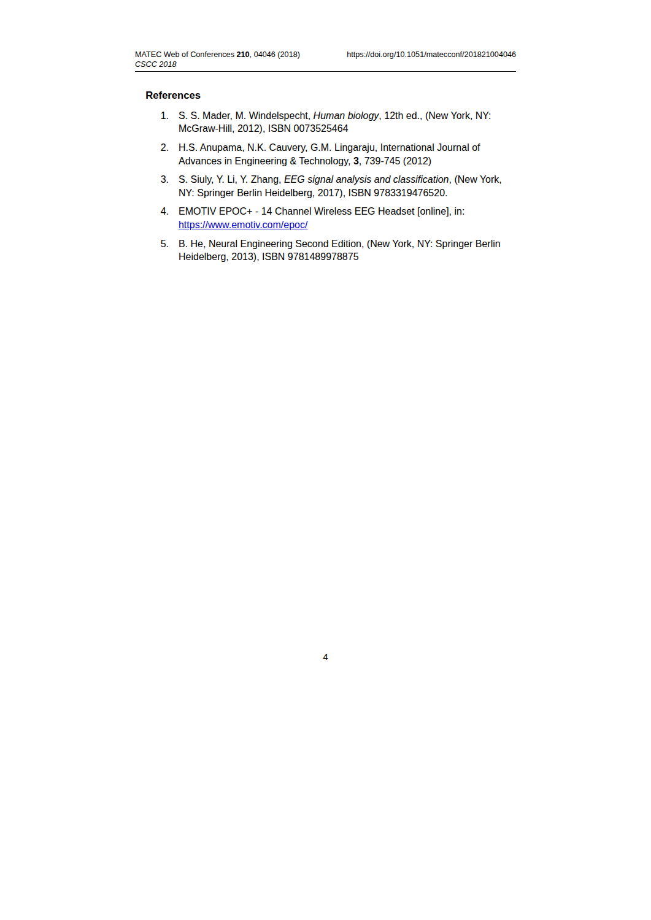MATEC Web of Conferences 210, 04046 (2018) https://doi.org/10.1051/matecconf/201821004046
CSCC 2018
References
S. S. Mader, M. Windelspecht, Human biology, 12th ed., (New York, NY: McGraw-Hill, 2012), ISBN 0073525464
H.S. Anupama, N.K. Cauvery, G.M. Lingaraju, International Journal of Advances in Engineering & Technology, 3, 739-745 (2012)
S. Siuly, Y. Li, Y. Zhang, EEG signal analysis and classification, (New York, NY: Springer Berlin Heidelberg, 2017), ISBN 9783319476520.
EMOTIV EPOC+ - 14 Channel Wireless EEG Headset [online], in:
https://www.emotiv.com/epoc/
B. He, Neural Engineering Second Edition, (New York, NY: Springer Berlin Heidelberg, 2013), ISBN 9781489978875
4